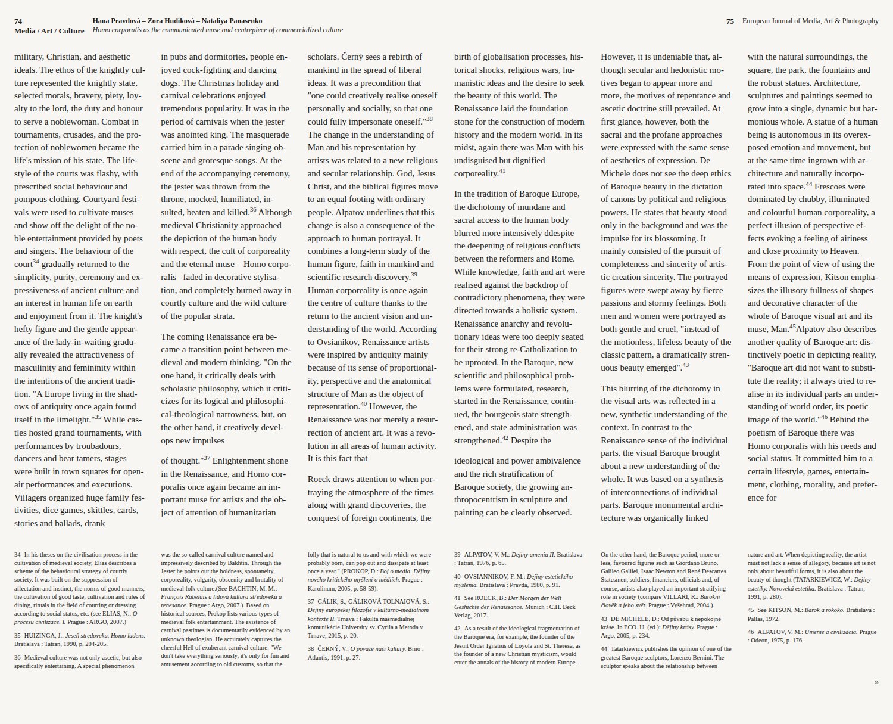74
Media / Art / Culture
Hana Pravdová – Zora Hudíková – Nataliya Panasenko
Homo corporalis as the communicated muse and centrepiece of commercialized culture
75
European Journal of Media, Art & Photography
military, Christian, and aesthetic ideals. The ethos of the knightly culture represented the knightly state, selected morals, bravery, piety, loyalty to the lord, the duty and honour to serve a noblewoman. Combat in tournaments, crusades, and the protection of noblewomen became the life's mission of his state. The lifestyle of the courts was flashy, with prescribed social behaviour and pompous clothing. Courtyard festivals were used to cultivate muses and show off the delight of the noble entertainment provided by poets and singers. The behaviour of the court34 gradually returned to the simplicity, purity, ceremony and expressiveness of ancient culture and an interest in human life on earth and enjoyment from it. The knight's hefty figure and the gentle appearance of the lady-in-waiting gradually revealed the attractiveness of masculinity and femininity within the intentions of the ancient tradition. "A Europe living in the shadows of antiquity once again found itself in the limelight."35 While castles hosted grand tournaments, with performances by troubadours, dancers and bear tamers, stages were built in town squares for open-air performances and executions. Villagers organized huge family festivities, dice games, skittles, cards, stories and ballads, drank
in pubs and dormitories, people enjoyed cock-fighting and dancing dogs. The Christmas holiday and carnival celebrations enjoyed tremendous popularity. It was in the period of carnivals when the jester was anointed king. The masquerade carried him in a parade singing obscene and grotesque songs. At the end of the accompanying ceremony, the jester was thrown from the throne, mocked, humiliated, insulted, beaten and killed.36 Although medieval Christianity approached the depiction of the human body with respect, the cult of corporeality and the eternal muse – Homo corporalis– faded in decorative stylisation, and completely burned away in courtly culture and the wild culture of the popular strata.
The coming Renaissance era became a transition point between medieval and modern thinking. "On the one hand, it critically deals with scholastic philosophy, which it criticizes for its logical and philosophical-theological narrowness, but, on the other hand, it creatively develops new impulses
of thought."37 Enlightenment shone in the Renaissance, and Homo corporalis once again became an important muse for artists and the object of attention of humanitarian scholars. Černý sees a rebirth of mankind in the spread of liberal ideas. It was a precondition that "one could creatively realise oneself personally and socially, so that one could fully impersonate oneself."38 The change in the understanding of Man and his representation by artists was related to a new religious and secular relationship. God, Jesus Christ, and the biblical figures move to an equal footing with ordinary people. Alpatov underlines that this change is also a consequence of the approach to human portrayal. It combines a long-term study of the human figure, faith in mankind and scientific research discovery.39 Human corporeality is once again the centre of culture thanks to the return to the ancient vision and understanding of the world. According to Ovsianikov, Renaissance artists were inspired by antiquity mainly because of its sense of proportionality, perspective and the anatomical structure of Man as the object of representation.40 However, the Renaissance was not merely a resurrection of ancient art. It was a revolution in all areas of human activity. It is this fact that
Roeck draws attention to when portraying the atmosphere of the times along with grand discoveries, the conquest of foreign continents, the birth of globalisation processes, historical shocks, religious wars, humanistic ideas and the desire to seek the beauty of this world. The Renaissance laid the foundation stone for the construction of modern history and the modern world. In its midst, again there was Man with his undisguised but dignified corporeality.41
In the tradition of Baroque Europe, the dichotomy of mundane and sacral access to the human body blurred more intensively ddespite the deepening of religious conflicts between the reformers and Rome. While knowledge, faith and art were realised against the backdrop of contradictory phenomena, they were directed towards a holistic system. Renaissance anarchy and revolutionary ideas were too deeply seated for their strong re-Catholization to be uprooted. In the Baroque, new scientific and philosophical problems were formulated, research, started in the Renaissance, continued, the bourgeois state strengthened, and state administration was strengthened.42 Despite the
ideological and power ambivalence and the rich stratification of Baroque society, the growing anthropocentrism in sculpture and painting can be clearly observed. However, it is undeniable that, although secular and hedonistic motives began to appear more and more, the motives of repentance and ascetic doctrine still prevailed. At first glance, however, both the sacral and the profane approaches were expressed with the same sense of aesthetics of expression. De Michele does not see the deep ethics of Baroque beauty in the dictation of canons by political and religious powers. He states that beauty stood only in the background and was the impulse for its blossoming. It mainly consisted of the pursuit of completeness and sincerity of artistic creation sincerity. The portrayed figures were swept away by fierce passions and stormy feelings. Both men and women were portrayed as both gentle and cruel, "instead of the motionless, lifeless beauty of the classic pattern, a dramatically strenuous beauty emerged".43
This blurring of the dichotomy in the visual arts was reflected in a new, synthetic understanding of the context. In contrast to the Renaissance sense of the individual parts, the visual Baroque brought about a new understanding of the whole. It was based on a synthesis of interconnections of individual parts. Baroque monumental architecture was organically linked
with the natural surroundings, the square, the park, the fountains and the robust statues. Architecture, sculptures and paintings seemed to grow into a single, dynamic but harmonious whole. A statue of a human being is autonomous in its overexposed emotion and movement, but at the same time ingrown with architecture and naturally incorporated into space.44 Frescoes were dominated by chubby, illuminated and colourful human corporeality, a perfect illusion of perspective effects evoking a feeling of airiness and close proximity to Heaven. From the point of view of using the means of expression, Kitson emphasizes the illusory fullness of shapes and decorative character of the whole of Baroque visual art and its muse, Man.45Alpatov also describes another quality of Baroque art: distinctively poetic in depicting reality. "Baroque art did not want to substitute the reality; it always tried to realise in its individual parts an understanding of world order, its poetic image of the world."46 Behind the poetism of Baroque there was Homo corporalis with his needs and social status. It committed him to a certain lifestyle, games, entertainment, clothing, morality, and preference for
34 In his theses on the civilisation process in the cultivation of medieval society, Elias describes a scheme of the behavioural strategy of courtly society. It was built on the suppression of affectation and instinct, the norms of good manners, the cultivation of good taste, cultivation and rules of dining, rituals in the field of courting or dressing according to social status, etc. (see ELIAS, N.: O procesu civilizace. I. Prague : ARGO, 2007.)
35 HUIZINGA, J.: Jeseň stredoveku. Homo ludens. Bratislava : Tatran, 1990, p. 204-205.
36 Medieval culture was not only ascetic, but also specifically entertaining. A special phenomenon was the so-called carnival culture named and impressively described by Bakhtin. Through the Jester he points out the boldness, spontaneity, corporeality, vulgarity, obscenity and brutality of medieval folk culture.(See BACHTIN, M. M.: François Rabelais a lidová kultura středoveku a renesance. Prague : Argo, 2007.). Based on historical sources, Prokop lists various types of medieval folk entertainment. The existence of carnival pastimes is documentarily evidenced by an unknown theologian. He accurately captures the cheerful Hell of exuberant carnival culture: "We don't take everything seriously, it's only for fun and amusement according to old customs, so that the folly that is natural to us and with which we were probably born, can pop out and dissipate at least once a year." (PROKOP, D.: Boj o media. Dějiny nového kritického myšlení o médiích. Prague : Karolinum, 2005, p. 58-59).
37 GÁLIK, S., GÁLIKOVÁ TOLNAIOVÁ, S.: Dejiny európskej filozofie v kultúrno-mediálnom kontexte II. Trnava : Fakulta masmediálnej komunikácie University sv. Cyrila a Metoda v Trnave, 2015, p. 20.
38 ČERNÝ, V.: O povaze naší kultury. Brno : Atlantis, 1991, p. 27.
39 ALPATOV, V. M.: Dejiny umenia II. Bratislava : Tatran, 1976, p. 65.
40 OVSIANNIKOV, F. M.: Dejiny estetického myslenia. Bratislava : Pravda, 1980, p. 91.
41 See ROECK, B.: Der Morgen der Welt Geshichte der Renaissance. Munich : C.H. Beck Verlag, 2017.
42 As a result of the ideological fragmentation of the Baroque era, for example, the founder of the Jesuit Order Ignatius of Loyola and St. Theresa, as the founder of a new Christian mysticism, would enter the annals of the history of modern Europe. On the other hand, the Baroque period, more or less, favoured figures such as Giordano Bruno, Galileo Galilei, Isaac Newton and René Descartes. Statesmen, soldiers, financiers, officials and, of course, artists also played an important stratifying role in society (compare VILLARI, R.: Barokní člověk a jeho svět. Prague : Vyšehrad, 2004.).
43 DE MICHELE, D.: Od půvabu k nepokojné kráse. In ECO. U. (ed.): Dějiny krásy. Prague : Argo, 2005, p. 234.
44 Tatarkiewicz publishes the opinion of one of the greatest Baroque sculptors, Lorenzo Bernini. The sculptor speaks about the relationship between nature and art. When depicting reality, the artist must not lack a sense of allegory, because art is not only about beautiful forms, it is also about the beauty of thought (TATARKIEWICZ, W.: Dejiny estetiky. Novoveká estetika. Bratislava : Tatran, 1991, p. 280).
45 See KITSON, M.: Barok a rokoko. Bratislava : Pallas, 1972.
46 ALPATOV, V. M.: Umenie a civilizácia. Prague : Odeon, 1975, p. 176.
»